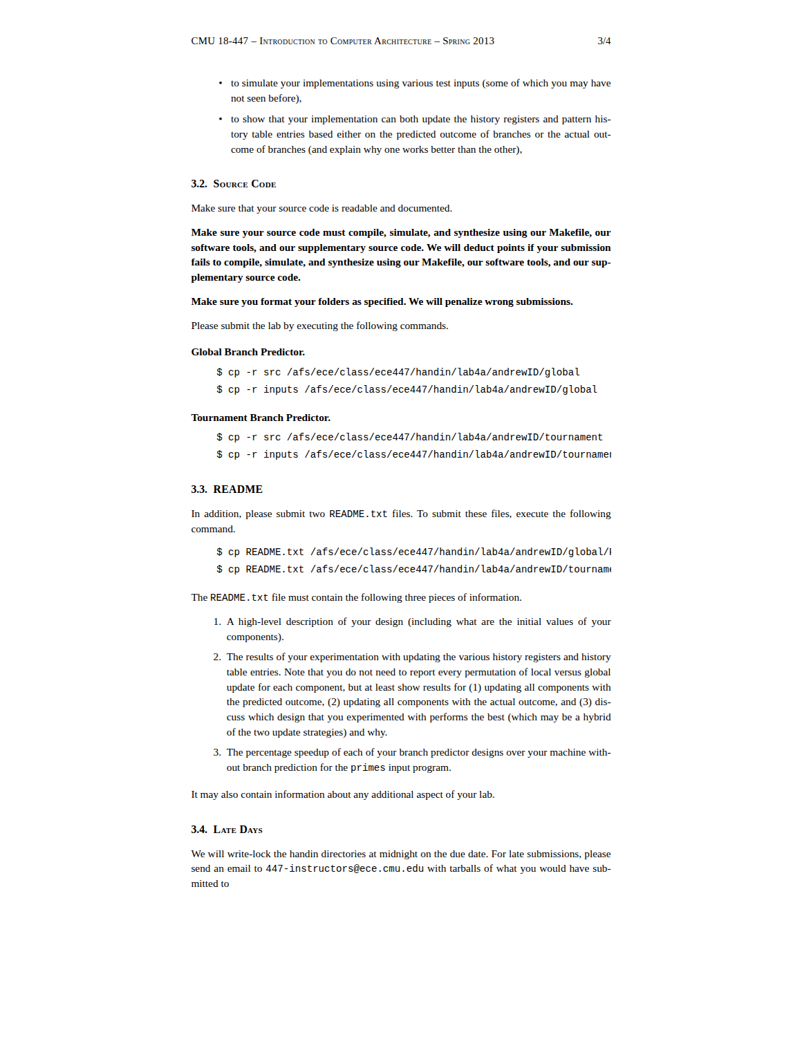CMU 18-447 – Introduction to Computer Architecture – Spring 2013 3/4
to simulate your implementations using various test inputs (some of which you may have not seen before),
to show that your implementation can both update the history registers and pattern history table entries based either on the predicted outcome of branches or the actual outcome of branches (and explain why one works better than the other),
3.2. Source Code
Make sure that your source code is readable and documented.
Make sure your source code must compile, simulate, and synthesize using our Makefile, our software tools, and our supplementary source code. We will deduct points if your submission fails to compile, simulate, and synthesize using our Makefile, our software tools, and our supplementary source code.
Make sure you format your folders as specified. We will penalize wrong submissions.
Please submit the lab by executing the following commands.
Global Branch Predictor.
$ cp -r src /afs/ece/class/ece447/handin/lab4a/andrewID/global
$ cp -r inputs /afs/ece/class/ece447/handin/lab4a/andrewID/global
Tournament Branch Predictor.
$ cp -r src /afs/ece/class/ece447/handin/lab4a/andrewID/tournament
$ cp -r inputs /afs/ece/class/ece447/handin/lab4a/andrewID/tournament
3.3. README
In addition, please submit two README.txt files. To submit these files, execute the following command.
$ cp README.txt /afs/ece/class/ece447/handin/lab4a/andrewID/global/README.txt
$ cp README.txt /afs/ece/class/ece447/handin/lab4a/andrewID/tournament/README.txt
The README.txt file must contain the following three pieces of information.
A high-level description of your design (including what are the initial values of your components).
The results of your experimentation with updating the various history registers and history table entries. Note that you do not need to report every permutation of local versus global update for each component, but at least show results for (1) updating all components with the predicted outcome, (2) updating all components with the actual outcome, and (3) discuss which design that you experimented with performs the best (which may be a hybrid of the two update strategies) and why.
The percentage speedup of each of your branch predictor designs over your machine without branch prediction for the primes input program.
It may also contain information about any additional aspect of your lab.
3.4. Late Days
We will write-lock the handin directories at midnight on the due date. For late submissions, please send an email to 447-instructors@ece.cmu.edu with tarballs of what you would have submitted to